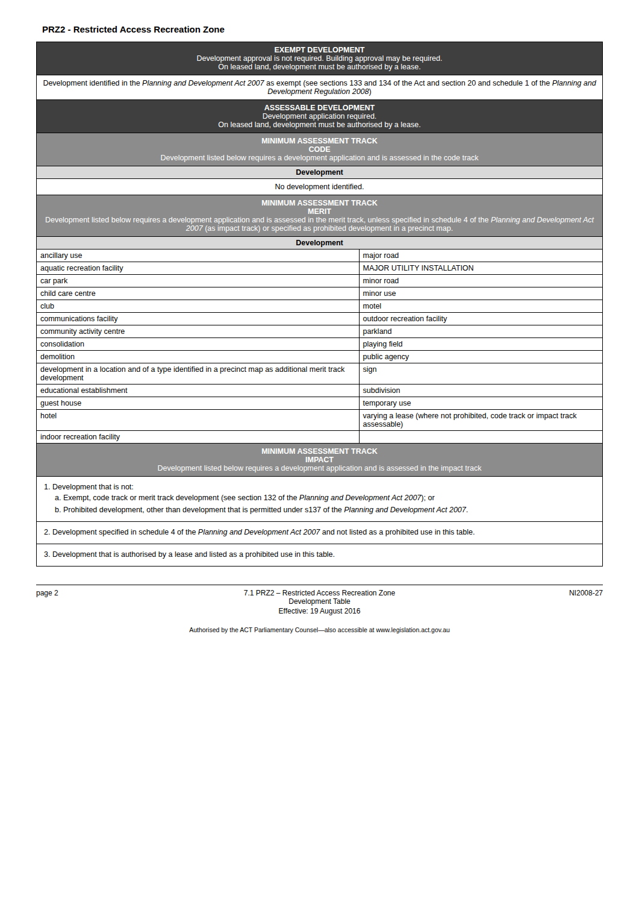PRZ2 - Restricted Access Recreation Zone
| EXEMPT DEVELOPMENT Development approval is not required. Building approval may be required. On leased land, development must be authorised by a lease. |
| Development identified in the Planning and Development Act 2007 as exempt (see sections 133 and 134 of the Act and section 20 and schedule 1 of the Planning and Development Regulation 2008 ) |
| ASSESSABLE DEVELOPMENT Development application required. On leased land, development must be authorised by a lease. |
| MINIMUM ASSESSMENT TRACK CODE Development listed below requires a development application and is assessed in the code track |
| Development |
| No development identified. |
| MINIMUM ASSESSMENT TRACK MERIT Development listed below requires a development application and is assessed in the merit track, unless specified in schedule 4 of the Planning and Development Act 2007 (as impact track) or specified as prohibited development in a precinct map. |
| Development |
| ancillary use | major road |
| aquatic recreation facility | MAJOR UTILITY INSTALLATION |
| car park | minor road |
| child care centre | minor use |
| club | motel |
| communications facility | outdoor recreation facility |
| community activity centre | parkland |
| consolidation | playing field |
| demolition | public agency |
| development in a location and of a type identified in a precinct map as additional merit track development | sign |
| educational establishment | subdivision |
| guest house | temporary use |
| hotel | varying a lease (where not prohibited, code track or impact track assessable) |
| indoor recreation facility | |
| MINIMUM ASSESSMENT TRACK IMPACT Development listed below requires a development application and is assessed in the impact track |
| Development that is not: Exempt, code track or merit track development (see section 132 of the Planning and Development Act 2007 ); or Prohibited development, other than development that is permitted under s137 of the Planning and Development Act 2007 . |
| Development specified in schedule 4 of the Planning and Development Act 2007 and not listed as a prohibited use in this table. |
| Development that is authorised by a lease and listed as a prohibited use in this table. |
page 2
7.1 PRZ2 – Restricted Access Recreation Zone
Development Table
NI2008-27
Effective: 19 August 2016
Authorised by the ACT Parliamentary Counsel—also accessible at www.legislation.act.gov.au